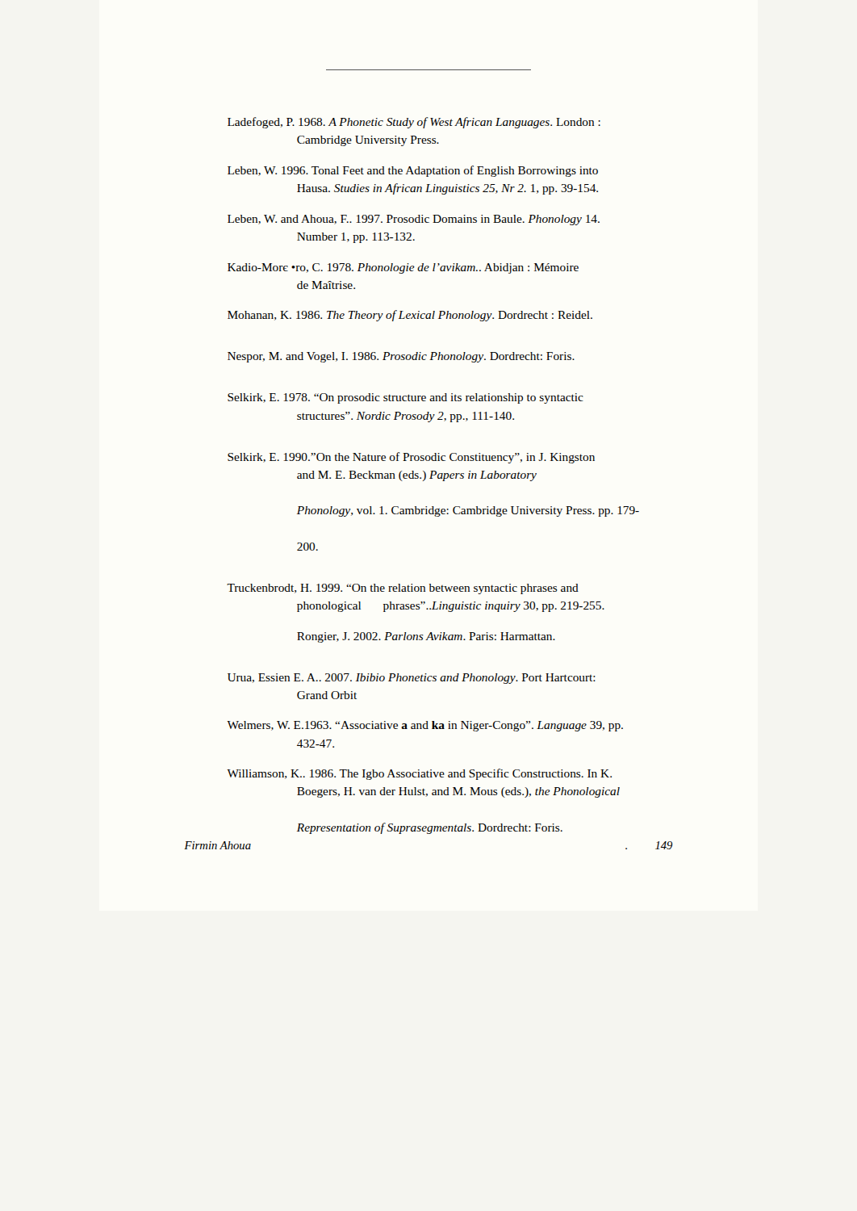Ladefoged, P. 1968. A Phonetic Study of West African Languages. London :
Cambridge University Press.
Leben, W. 1996. Tonal Feet and the Adaptation of English Borrowings into
Hausa. Studies in African Linguistics 25, Nr 2. 1, pp. 39-154.
Leben, W. and Ahoua, F.. 1997. Prosodic Domains in Baule. Phonology 14.
Number 1, pp. 113-132.
Kadio-Morє •ro, C. 1978. Phonologie de l’avikam.. Abidjan : Mémoire
de Maîtrise.
Mohanan, K. 1986. The Theory of Lexical Phonology. Dordrecht : Reidel.
Nespor, M. and Vogel, I. 1986. Prosodic Phonology. Dordrecht: Foris.
Selkirk, E. 1978. “On prosodic structure and its relationship to syntactic
structures”. Nordic Prosody 2, pp., 111-140.
Selkirk, E. 1990.”On the Nature of Prosodic Constituency”, in J. Kingston
and M. E. Beckman (eds.) Papers in Laboratory
Phonology, vol. 1. Cambridge: Cambridge University Press. pp. 179-
200.
Truckenbrodt, H. 1999. “On the relation between syntactic phrases and
phonological phrases”..Linguistic inquiry 30, pp. 219-255.
Rongier, J. 2002. Parlons Avikam. Paris: Harmattan.
Urua, Essien E. A.. 2007. Ibibio Phonetics and Phonology. Port Hartcourt:
Grand Orbit
Welmers, W. E.1963. “Associative a and ka in Niger-Congo”. Language 39, pp.
432-47.
Williamson, K.. 1986. The Igbo Associative and Specific Constructions. In K.
Boegers, H. van der Hulst, and M. Mous (eds.), the Phonological
Representation of Suprasegmentals. Dordrecht: Foris.
Firmin Ahoua 149 .